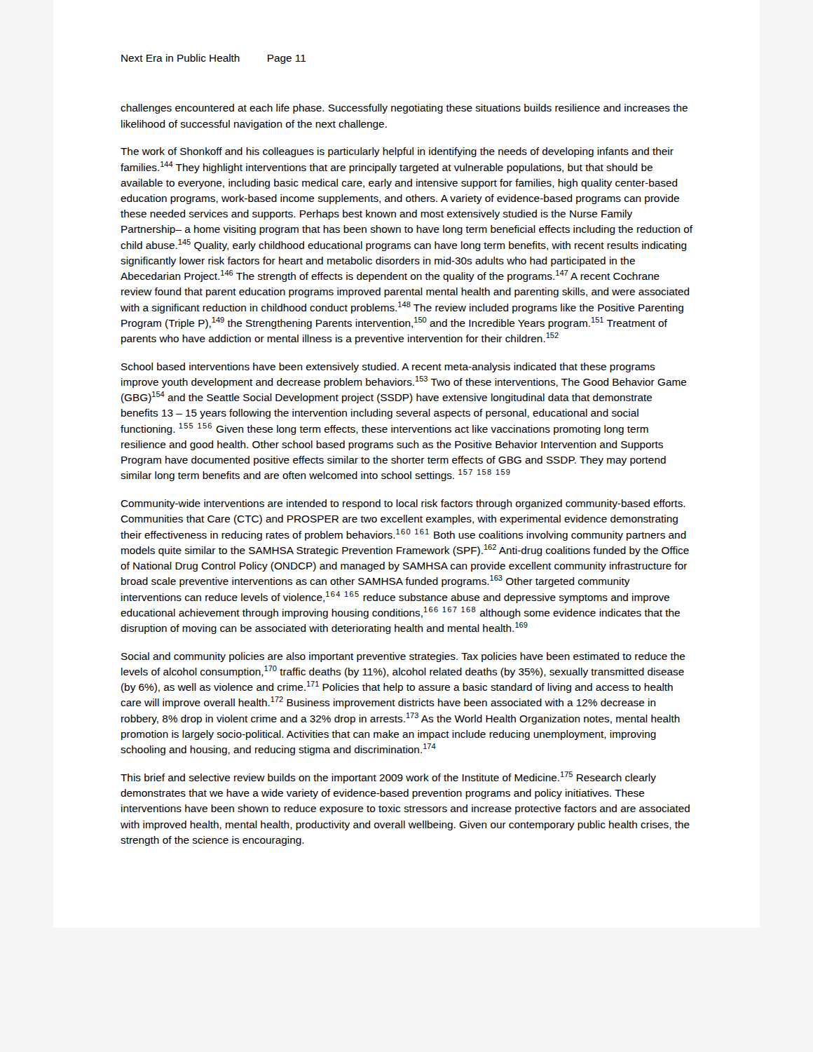Next Era in Public Health Page 11
challenges encountered at each life phase. Successfully negotiating these situations builds resilience and increases the likelihood of successful navigation of the next challenge.
The work of Shonkoff and his colleagues is particularly helpful in identifying the needs of developing infants and their families.144 They highlight interventions that are principally targeted at vulnerable populations, but that should be available to everyone, including basic medical care, early and intensive support for families, high quality center-based education programs, work-based income supplements, and others. A variety of evidence-based programs can provide these needed services and supports. Perhaps best known and most extensively studied is the Nurse Family Partnership– a home visiting program that has been shown to have long term beneficial effects including the reduction of child abuse.145 Quality, early childhood educational programs can have long term benefits, with recent results indicating significantly lower risk factors for heart and metabolic disorders in mid-30s adults who had participated in the Abecedarian Project.146 The strength of effects is dependent on the quality of the programs.147 A recent Cochrane review found that parent education programs improved parental mental health and parenting skills, and were associated with a significant reduction in childhood conduct problems.148 The review included programs like the Positive Parenting Program (Triple P),149 the Strengthening Parents intervention,150 and the Incredible Years program.151 Treatment of parents who have addiction or mental illness is a preventive intervention for their children.152
School based interventions have been extensively studied. A recent meta-analysis indicated that these programs improve youth development and decrease problem behaviors.153 Two of these interventions, The Good Behavior Game (GBG)154 and the Seattle Social Development project (SSDP) have extensive longitudinal data that demonstrate benefits 13 – 15 years following the intervention including several aspects of personal, educational and social functioning. 155 156 Given these long term effects, these interventions act like vaccinations promoting long term resilience and good health. Other school based programs such as the Positive Behavior Intervention and Supports Program have documented positive effects similar to the shorter term effects of GBG and SSDP. They may portend similar long term benefits and are often welcomed into school settings. 157 158 159
Community-wide interventions are intended to respond to local risk factors through organized community-based efforts. Communities that Care (CTC) and PROSPER are two excellent examples, with experimental evidence demonstrating their effectiveness in reducing rates of problem behaviors.160 161 Both use coalitions involving community partners and models quite similar to the SAMHSA Strategic Prevention Framework (SPF).162 Anti-drug coalitions funded by the Office of National Drug Control Policy (ONDCP) and managed by SAMHSA can provide excellent community infrastructure for broad scale preventive interventions as can other SAMHSA funded programs.163 Other targeted community interventions can reduce levels of violence,164 165 reduce substance abuse and depressive symptoms and improve educational achievement through improving housing conditions,166 167 168 although some evidence indicates that the disruption of moving can be associated with deteriorating health and mental health.169
Social and community policies are also important preventive strategies. Tax policies have been estimated to reduce the levels of alcohol consumption,170 traffic deaths (by 11%), alcohol related deaths (by 35%), sexually transmitted disease (by 6%), as well as violence and crime.171 Policies that help to assure a basic standard of living and access to health care will improve overall health.172 Business improvement districts have been associated with a 12% decrease in robbery, 8% drop in violent crime and a 32% drop in arrests.173 As the World Health Organization notes, mental health promotion is largely socio-political. Activities that can make an impact include reducing unemployment, improving schooling and housing, and reducing stigma and discrimination.174
This brief and selective review builds on the important 2009 work of the Institute of Medicine.175 Research clearly demonstrates that we have a wide variety of evidence-based prevention programs and policy initiatives. These interventions have been shown to reduce exposure to toxic stressors and increase protective factors and are associated with improved health, mental health, productivity and overall wellbeing. Given our contemporary public health crises, the strength of the science is encouraging.